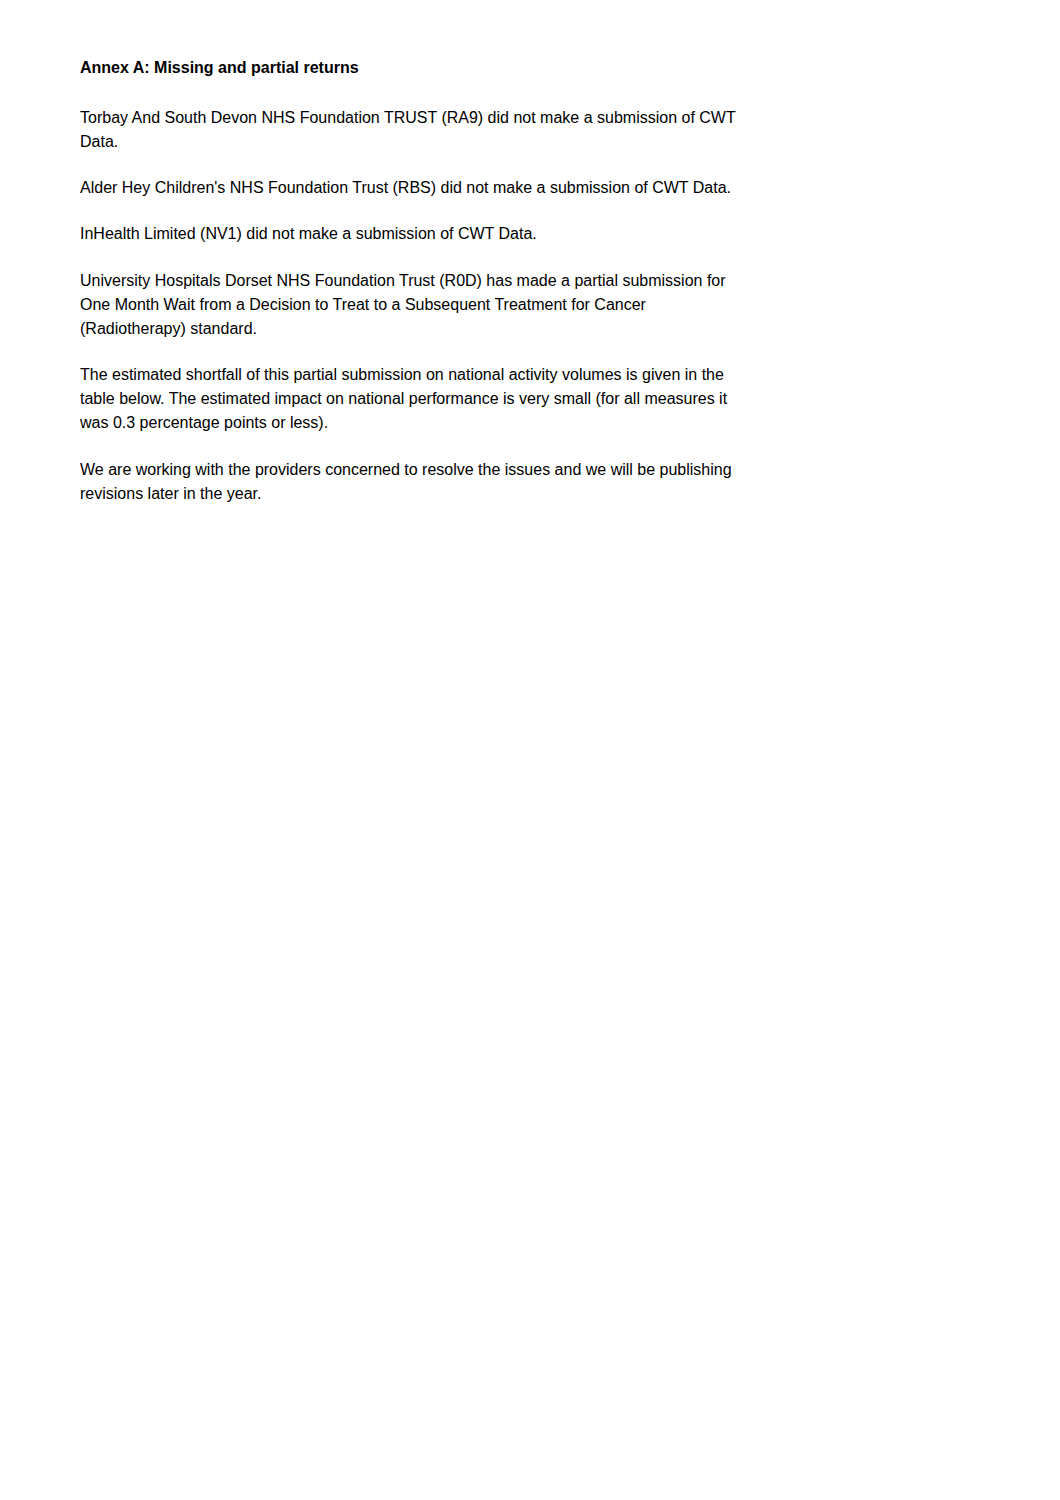Annex A: Missing and partial returns
Torbay And South Devon NHS Foundation TRUST (RA9) did not make a submission of CWT Data.
Alder Hey Children's NHS Foundation Trust (RBS) did not make a submission of CWT Data.
InHealth Limited (NV1) did not make a submission of CWT Data.
University Hospitals Dorset NHS Foundation Trust (R0D) has made a partial submission for One Month Wait from a Decision to Treat to a Subsequent Treatment for Cancer (Radiotherapy) standard.
The estimated shortfall of this partial submission on national activity volumes is given in the table below. The estimated impact on national performance is very small (for all measures it was 0.3 percentage points or less).
We are working with the providers concerned to resolve the issues and we will be publishing revisions later in the year.